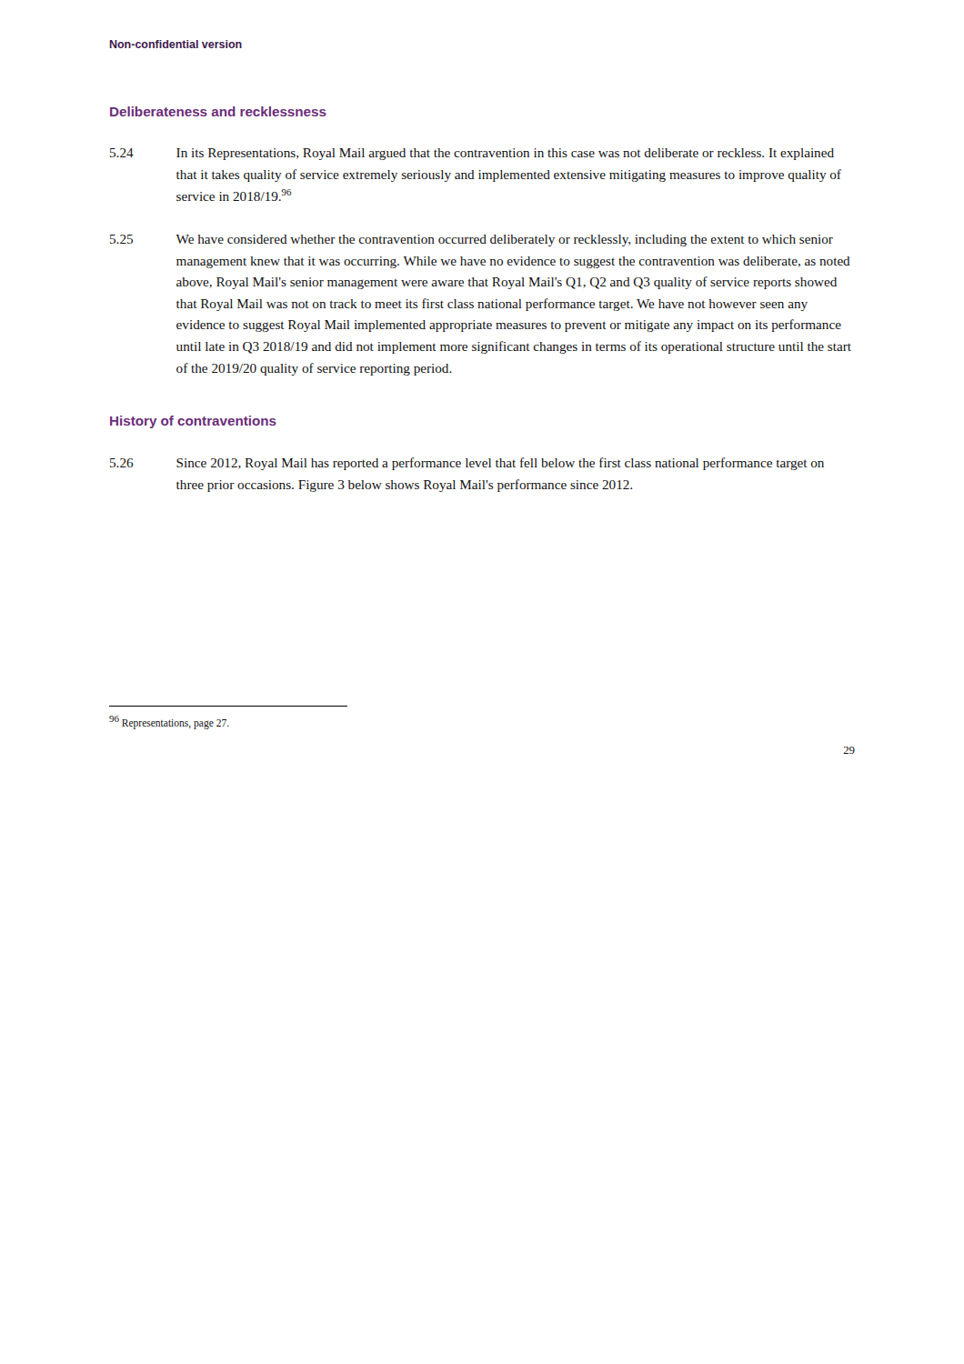Non-confidential version
Deliberateness and recklessness
5.24
In its Representations, Royal Mail argued that the contravention in this case was not deliberate or reckless. It explained that it takes quality of service extremely seriously and implemented extensive mitigating measures to improve quality of service in 2018/19.96
5.25
We have considered whether the contravention occurred deliberately or recklessly, including the extent to which senior management knew that it was occurring. While we have no evidence to suggest the contravention was deliberate, as noted above, Royal Mail's senior management were aware that Royal Mail's Q1, Q2 and Q3 quality of service reports showed that Royal Mail was not on track to meet its first class national performance target. We have not however seen any evidence to suggest Royal Mail implemented appropriate measures to prevent or mitigate any impact on its performance until late in Q3 2018/19 and did not implement more significant changes in terms of its operational structure until the start of the 2019/20 quality of service reporting period.
History of contraventions
5.26
Since 2012, Royal Mail has reported a performance level that fell below the first class national performance target on three prior occasions. Figure 3 below shows Royal Mail's performance since 2012.
96 Representations, page 27.
29